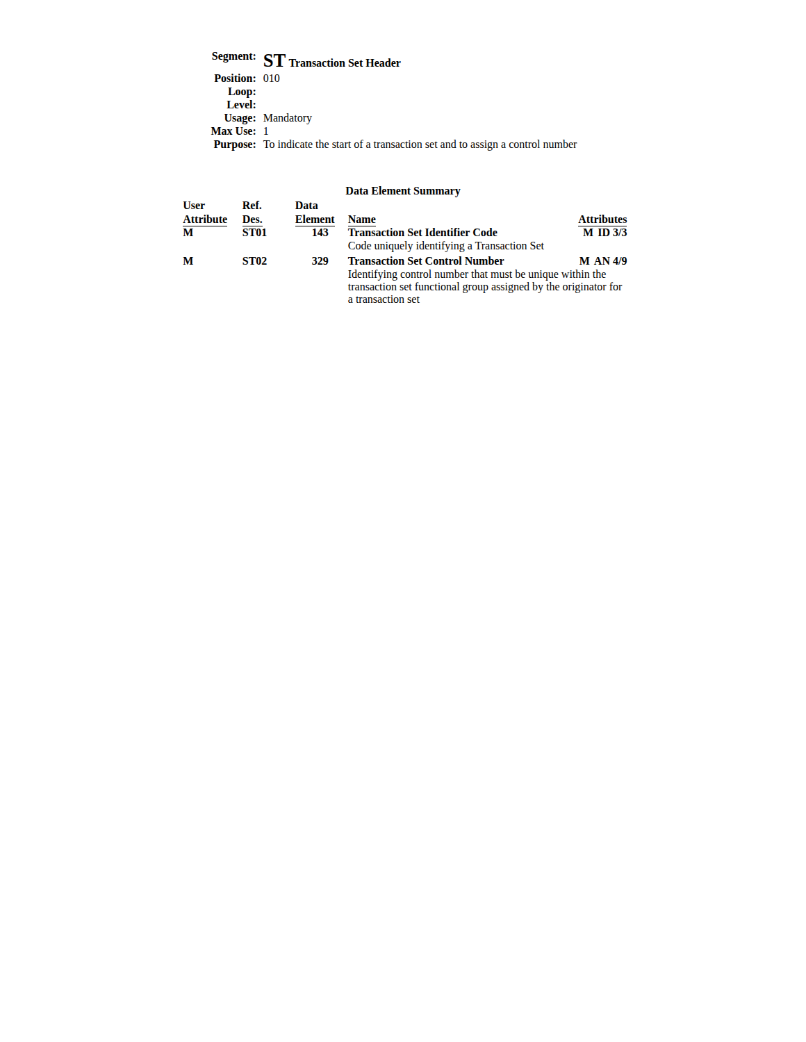| Segment: | ST Transaction Set Header |
| Position: | 010 |
| Loop: | |
| Level: | |
| Usage: | Mandatory |
| Max Use: | 1 |
| Purpose: | To indicate the start of a transaction set and to assign a control number |
Data Element Summary
| User Attribute | Ref. Des. | Data Element | Name | Attributes |
| --- | --- | --- | --- | --- |
| M | ST01 | 143 | Transaction Set Identifier Code | M ID 3/3 |
| | | | Code uniquely identifying a Transaction Set |
| M | ST02 | 329 | Transaction Set Control Number | M AN 4/9 |
| | | | Identifying control number that must be unique within the transaction set functional group assigned by the originator for a transaction set |